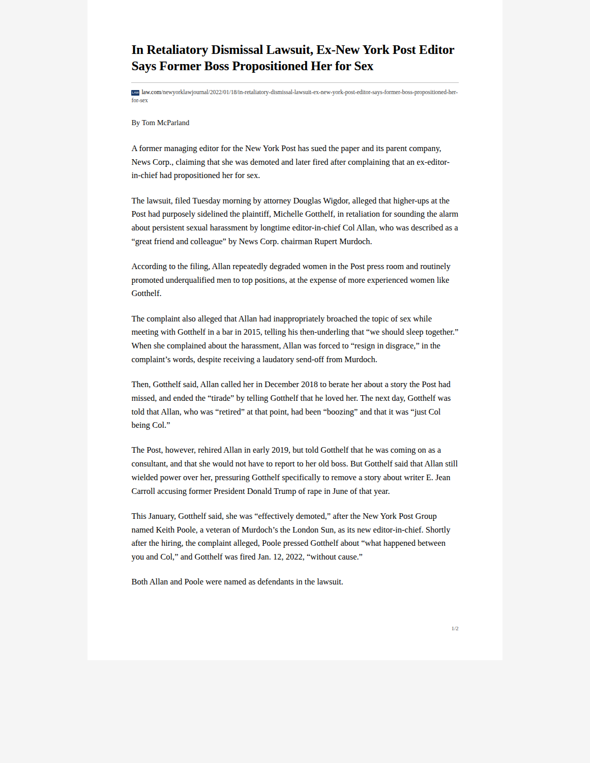In Retaliatory Dismissal Lawsuit, Ex-New York Post Editor Says Former Boss Propositioned Her for Sex
LAW law.com/newyorklawjournal/2022/01/18/in-retaliatory-dismissal-lawsuit-ex-new-york-post-editor-says-former-boss-propositioned-her-for-sex
By Tom McParland
A former managing editor for the New York Post has sued the paper and its parent company, News Corp., claiming that she was demoted and later fired after complaining that an ex-editor-in-chief had propositioned her for sex.
The lawsuit, filed Tuesday morning by attorney Douglas Wigdor, alleged that higher-ups at the Post had purposely sidelined the plaintiff, Michelle Gotthelf, in retaliation for sounding the alarm about persistent sexual harassment by longtime editor-in-chief Col Allan, who was described as a “great friend and colleague” by News Corp. chairman Rupert Murdoch.
According to the filing, Allan repeatedly degraded women in the Post press room and routinely promoted underqualified men to top positions, at the expense of more experienced women like Gotthelf.
The complaint also alleged that Allan had inappropriately broached the topic of sex while meeting with Gotthelf in a bar in 2015, telling his then-underling that “we should sleep together.” When she complained about the harassment, Allan was forced to “resign in disgrace,” in the complaint’s words, despite receiving a laudatory send-off from Murdoch.
Then, Gotthelf said, Allan called her in December 2018 to berate her about a story the Post had missed, and ended the “tirade” by telling Gotthelf that he loved her. The next day, Gotthelf was told that Allan, who was “retired” at that point, had been “boozing” and that it was “just Col being Col.”
The Post, however, rehired Allan in early 2019, but told Gotthelf that he was coming on as a consultant, and that she would not have to report to her old boss. But Gotthelf said that Allan still wielded power over her, pressuring Gotthelf specifically to remove a story about writer E. Jean Carroll accusing former President Donald Trump of rape in June of that year.
This January, Gotthelf said, she was “effectively demoted,” after the New York Post Group named Keith Poole, a veteran of Murdoch’s the London Sun, as its new editor-in-chief. Shortly after the hiring, the complaint alleged, Poole pressed Gotthelf about “what happened between you and Col,” and Gotthelf was fired Jan. 12, 2022, “without cause.”
Both Allan and Poole were named as defendants in the lawsuit.
1/2